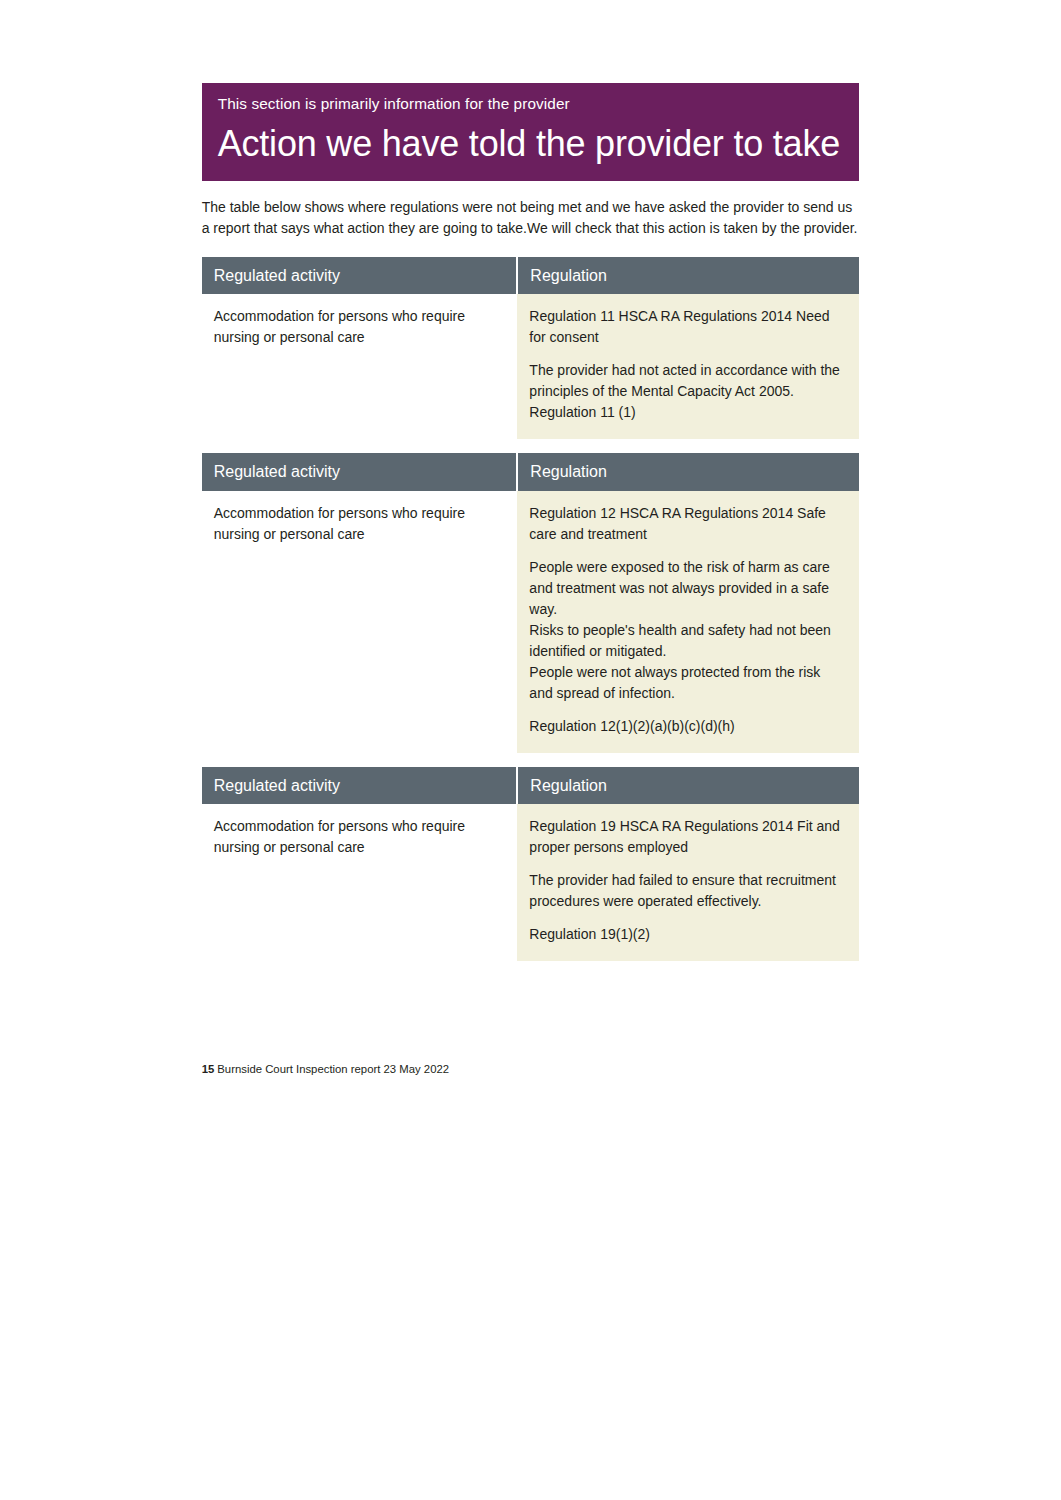This section is primarily information for the provider
Action we have told the provider to take
The table below shows where regulations were not being met and we have asked the provider to send us a report that says what action they are going to take.We will check that this action is taken by the provider.
| Regulated activity | Regulation |
| --- | --- |
| Accommodation for persons who require nursing or personal care | Regulation 11 HSCA RA Regulations 2014 Need for consent The provider had not acted in accordance with the principles of the Mental Capacity Act 2005. Regulation 11 (1) |
| Regulated activity | Regulation |
| --- | --- |
| Accommodation for persons who require nursing or personal care | Regulation 12 HSCA RA Regulations 2014 Safe care and treatment People were exposed to the risk of harm as care and treatment was not always provided in a safe way. Risks to people's health and safety had not been identified or mitigated. People were not always protected from the risk and spread of infection. Regulation 12(1)(2)(a)(b)(c)(d)(h) |
| Regulated activity | Regulation |
| --- | --- |
| Accommodation for persons who require nursing or personal care | Regulation 19 HSCA RA Regulations 2014 Fit and proper persons employed The provider had failed to ensure that recruitment procedures were operated effectively. Regulation 19(1)(2) |
15 Burnside Court Inspection report 23 May 2022